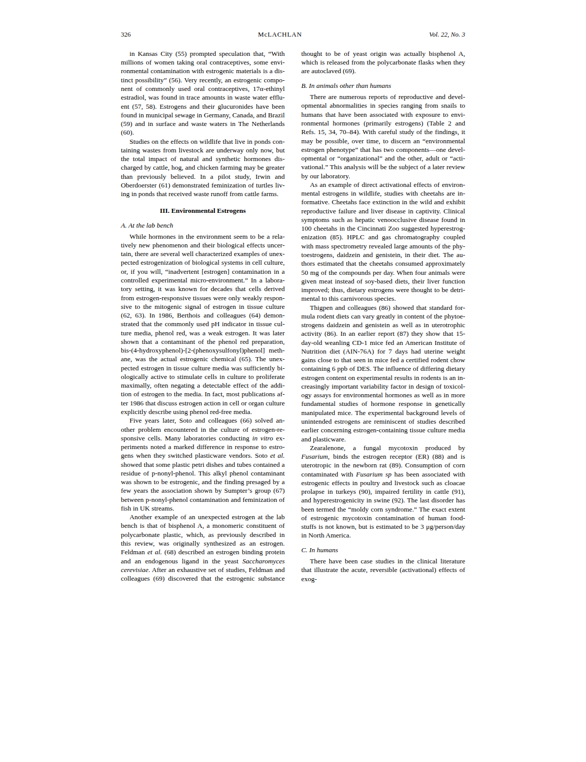326 McLACHLAN Vol. 22, No. 3
in Kansas City (55) prompted speculation that, “With millions of women taking oral contraceptives, some environmental contamination with estrogenic materials is a distinct possibility” (56). Very recently, an estrogenic component of commonly used oral contraceptives, 17α-ethinyl estradiol, was found in trace amounts in waste water effluent (57, 58). Estrogens and their glucuronides have been found in municipal sewage in Germany, Canada, and Brazil (59) and in surface and waste waters in The Netherlands (60).
Studies on the effects on wildlife that live in ponds containing wastes from livestock are underway only now, but the total impact of natural and synthetic hormones discharged by cattle, hog, and chicken farming may be greater than previously believed. In a pilot study, Irwin and Oberdoerster (61) demonstrated feminization of turtles living in ponds that received waste runoff from cattle farms.
III. Environmental Estrogens
A. At the lab bench
While hormones in the environment seem to be a relatively new phenomenon and their biological effects uncertain, there are several well characterized examples of unexpected estrogenization of biological systems in cell culture, or, if you will, “inadvertent [estrogen] contamination in a controlled experimental micro-environment.” In a laboratory setting, it was known for decades that cells derived from estrogen-responsive tissues were only weakly responsive to the mitogenic signal of estrogen in tissue culture (62, 63). In 1986, Berthois and colleagues (64) demonstrated that the commonly used pH indicator in tissue culture media, phenol red, was a weak estrogen. It was later shown that a contaminant of the phenol red preparation, bis-(4-hydroxyphenol)-[2-(phenoxysulfonyl)phenol] methane, was the actual estrogenic chemical (65). The unexpected estrogen in tissue culture media was sufficiently biologically active to stimulate cells in culture to proliferate maximally, often negating a detectable effect of the addition of estrogen to the media. In fact, most publications after 1986 that discuss estrogen action in cell or organ culture explicitly describe using phenol red-free media.
Five years later, Soto and colleagues (66) solved another problem encountered in the culture of estrogen-responsive cells. Many laboratories conducting in vitro experiments noted a marked difference in response to estrogens when they switched plasticware vendors. Soto et al. showed that some plastic petri dishes and tubes contained a residue of p-nonyl-phenol. This alkyl phenol contaminant was shown to be estrogenic, and the finding presaged by a few years the association shown by Sumpter’s group (67) between p-nonyl-phenol contamination and feminization of fish in UK streams.
Another example of an unexpected estrogen at the lab bench is that of bisphenol A, a monomeric constituent of polycarbonate plastic, which, as previously described in this review, was originally synthesized as an estrogen. Feldman et al. (68) described an estrogen binding protein and an endogenous ligand in the yeast Saccharomyces cerevisiae. After an exhaustive set of studies, Feldman and colleagues (69) discovered that the estrogenic substance thought to be of yeast origin was actually bisphenol A, which is released from the polycarbonate flasks when they are autoclaved (69).
B. In animals other than humans
There are numerous reports of reproductive and developmental abnormalities in species ranging from snails to humans that have been associated with exposure to environmental hormones (primarily estrogens) (Table 2 and Refs. 15, 34, 70–84). With careful study of the findings, it may be possible, over time, to discern an “environmental estrogen phenotype” that has two components—one developmental or “organizational” and the other, adult or “activational.” This analysis will be the subject of a later review by our laboratory.
As an example of direct activational effects of environmental estrogens in wildlife, studies with cheetahs are informative. Cheetahs face extinction in the wild and exhibit reproductive failure and liver disease in captivity. Clinical symptoms such as hepatic venoocclusive disease found in 100 cheetahs in the Cincinnati Zoo suggested hyperestrogenization (85). HPLC and gas chromatography coupled with mass spectrometry revealed large amounts of the phytoestrogens, daidzein and genistein, in their diet. The authors estimated that the cheetahs consumed approximately 50 mg of the compounds per day. When four animals were given meat instead of soy-based diets, their liver function improved; thus, dietary estrogens were thought to be detrimental to this carnivorous species.
Thigpen and colleagues (86) showed that standard formula rodent diets can vary greatly in content of the phytoestrogens daidzein and genistein as well as in uterotrophic activity (86). In an earlier report (87) they show that 15-day-old weanling CD-1 mice fed an American Institute of Nutrition diet (AIN-76A) for 7 days had uterine weight gains close to that seen in mice fed a certified rodent chow containing 6 ppb of DES. The influence of differing dietary estrogen content on experimental results in rodents is an increasingly important variability factor in design of toxicology assays for environmental hormones as well as in more fundamental studies of hormone response in genetically manipulated mice. The experimental background levels of unintended estrogens are reminiscent of studies described earlier concerning estrogen-containing tissue culture media and plasticware.
Zearalenone, a fungal mycotoxin produced by Fusarium, binds the estrogen receptor (ER) (88) and is uterotropic in the newborn rat (89). Consumption of corn contaminated with Fusarium sp has been associated with estrogenic effects in poultry and livestock such as cloacae prolapse in turkeys (90), impaired fertility in cattle (91), and hyperestrogenicity in swine (92). The last disorder has been termed the “moldy corn syndrome.” The exact extent of estrogenic mycotoxin contamination of human foodstuffs is not known, but is estimated to be 3 μg/person/day in North America.
C. In humans
There have been case studies in the clinical literature that illustrate the acute, reversible (activational) effects of exog-